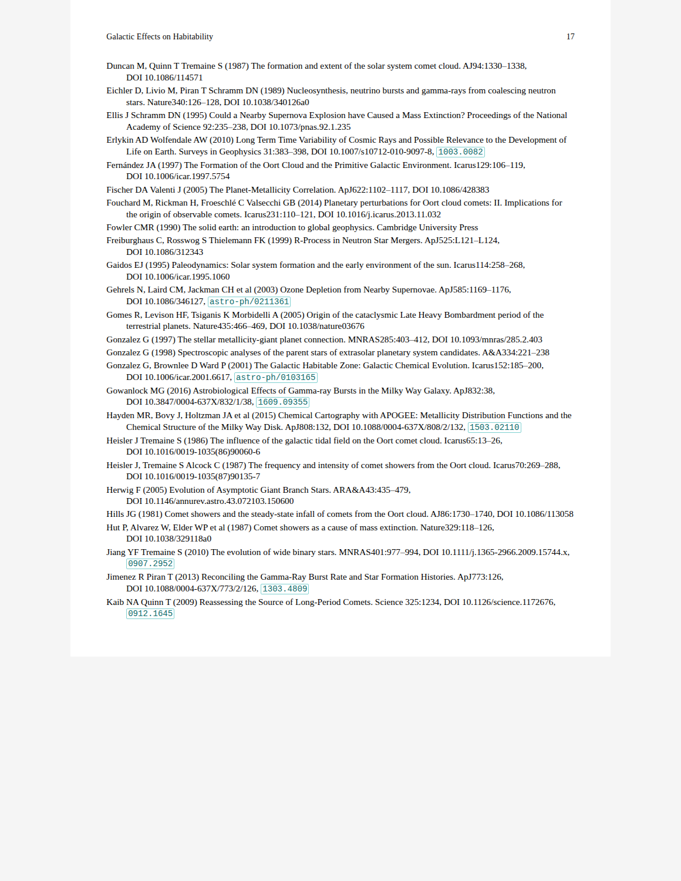Galactic Effects on Habitability 17
Duncan M, Quinn T Tremaine S (1987) The formation and extent of the solar system comet cloud. AJ94:1330–1338, DOI 10.1086/114571
Eichler D, Livio M, Piran T Schramm DN (1989) Nucleosynthesis, neutrino bursts and gamma-rays from coalescing neutron stars. Nature340:126–128, DOI 10.1038/340126a0
Ellis J Schramm DN (1995) Could a Nearby Supernova Explosion have Caused a Mass Extinction? Proceedings of the National Academy of Science 92:235–238, DOI 10.1073/pnas.92.1.235
Erlykin AD Wolfendale AW (2010) Long Term Time Variability of Cosmic Rays and Possible Relevance to the Development of Life on Earth. Surveys in Geophysics 31:383–398, DOI 10.1007/s10712-010-9097-8, 1003.0082
Fernández JA (1997) The Formation of the Oort Cloud and the Primitive Galactic Environment. Icarus129:106–119, DOI 10.1006/icar.1997.5754
Fischer DA Valenti J (2005) The Planet-Metallicity Correlation. ApJ622:1102–1117, DOI 10.1086/428383
Fouchard M, Rickman H, Froeschlé C Valsecchi GB (2014) Planetary perturbations for Oort cloud comets: II. Implications for the origin of observable comets. Icarus231:110–121, DOI 10.1016/j.icarus.2013.11.032
Fowler CMR (1990) The solid earth: an introduction to global geophysics. Cambridge University Press
Freiburghaus C, Rosswog S Thielemann FK (1999) R-Process in Neutron Star Mergers. ApJ525:L121–L124, DOI 10.1086/312343
Gaidos EJ (1995) Paleodynamics: Solar system formation and the early environment of the sun. Icarus114:258–268, DOI 10.1006/icar.1995.1060
Gehrels N, Laird CM, Jackman CH et al (2003) Ozone Depletion from Nearby Supernovae. ApJ585:1169–1176, DOI 10.1086/346127, astro-ph/0211361
Gomes R, Levison HF, Tsiganis K Morbidelli A (2005) Origin of the cataclysmic Late Heavy Bombardment period of the terrestrial planets. Nature435:466–469, DOI 10.1038/nature03676
Gonzalez G (1997) The stellar metallicity-giant planet connection. MNRAS285:403–412, DOI 10.1093/mnras/285.2.403
Gonzalez G (1998) Spectroscopic analyses of the parent stars of extrasolar planetary system candidates. A&A334:221–238
Gonzalez G, Brownlee D Ward P (2001) The Galactic Habitable Zone: Galactic Chemical Evolution. Icarus152:185–200, DOI 10.1006/icar.2001.6617, astro-ph/0103165
Gowanlock MG (2016) Astrobiological Effects of Gamma-ray Bursts in the Milky Way Galaxy. ApJ832:38, DOI 10.3847/0004-637X/832/1/38, 1609.09355
Hayden MR, Bovy J, Holtzman JA et al (2015) Chemical Cartography with APOGEE: Metallicity Distribution Functions and the Chemical Structure of the Milky Way Disk. ApJ808:132, DOI 10.1088/0004-637X/808/2/132, 1503.02110
Heisler J Tremaine S (1986) The influence of the galactic tidal field on the Oort comet cloud. Icarus65:13–26, DOI 10.1016/0019-1035(86)90060-6
Heisler J, Tremaine S Alcock C (1987) The frequency and intensity of comet showers from the Oort cloud. Icarus70:269–288, DOI 10.1016/0019-1035(87)90135-7
Herwig F (2005) Evolution of Asymptotic Giant Branch Stars. ARA&A43:435–479, DOI 10.1146/annurev.astro.43.072103.150600
Hills JG (1981) Comet showers and the steady-state infall of comets from the Oort cloud. AJ86:1730–1740, DOI 10.1086/113058
Hut P, Alvarez W, Elder WP et al (1987) Comet showers as a cause of mass extinction. Nature329:118–126, DOI 10.1038/329118a0
Jiang YF Tremaine S (2010) The evolution of wide binary stars. MNRAS401:977–994, DOI 10.1111/j.1365-2966.2009.15744.x, 0907.2952
Jimenez R Piran T (2013) Reconciling the Gamma-Ray Burst Rate and Star Formation Histories. ApJ773:126, DOI 10.1088/0004-637X/773/2/126, 1303.4809
Kaib NA Quinn T (2009) Reassessing the Source of Long-Period Comets. Science 325:1234, DOI 10.1126/science.1172676, 0912.1645